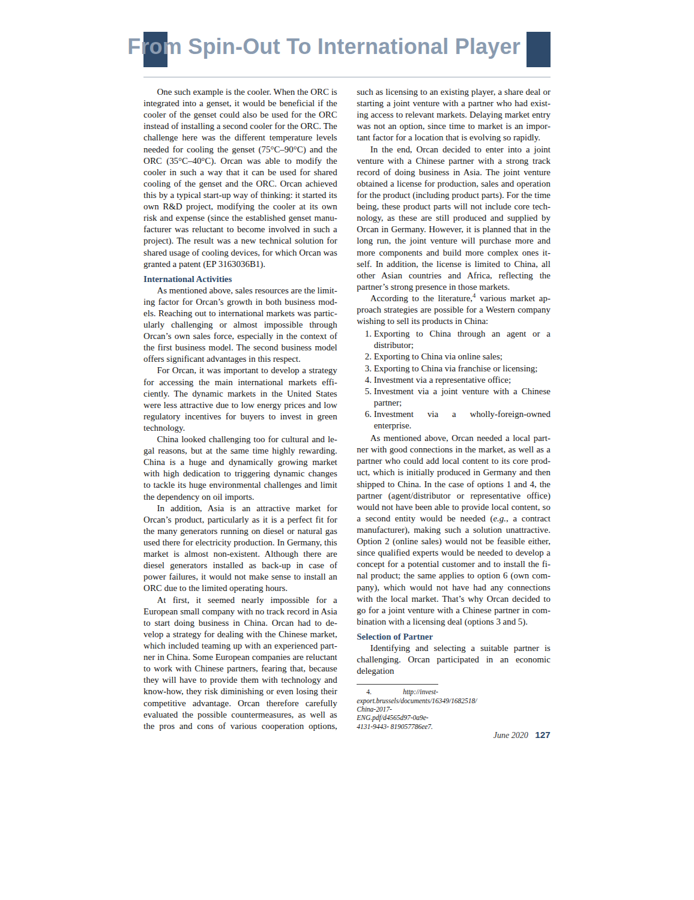From Spin-Out To International Player
One such example is the cooler. When the ORC is integrated into a genset, it would be beneficial if the cooler of the genset could also be used for the ORC instead of installing a second cooler for the ORC. The challenge here was the different temperature levels needed for cooling the genset (75°C–90°C) and the ORC (35°C–40°C). Orcan was able to modify the cooler in such a way that it can be used for shared cooling of the genset and the ORC. Orcan achieved this by a typical start-up way of thinking: it started its own R&D project, modifying the cooler at its own risk and expense (since the established genset manufacturer was reluctant to become involved in such a project). The result was a new technical solution for shared usage of cooling devices, for which Orcan was granted a patent (EP 3163036B1).
International Activities
As mentioned above, sales resources are the limiting factor for Orcan’s growth in both business models. Reaching out to international markets was particularly challenging or almost impossible through Orcan’s own sales force, especially in the context of the first business model. The second business model offers significant advantages in this respect.
For Orcan, it was important to develop a strategy for accessing the main international markets efficiently. The dynamic markets in the United States were less attractive due to low energy prices and low regulatory incentives for buyers to invest in green technology.
China looked challenging too for cultural and legal reasons, but at the same time highly rewarding. China is a huge and dynamically growing market with high dedication to triggering dynamic changes to tackle its huge environmental challenges and limit the dependency on oil imports.
In addition, Asia is an attractive market for Orcan’s product, particularly as it is a perfect fit for the many generators running on diesel or natural gas used there for electricity production. In Germany, this market is almost non-existent. Although there are diesel generators installed as back-up in case of power failures, it would not make sense to install an ORC due to the limited operating hours.
At first, it seemed nearly impossible for a European small company with no track record in Asia to start doing business in China. Orcan had to develop a strategy for dealing with the Chinese market, which included teaming up with an experienced partner in China. Some European companies are reluctant to work with Chinese partners, fearing that, because they will have to provide them with technology and know-how, they risk diminishing or even losing their competitive advantage. Orcan therefore carefully evaluated the possible countermeasures, as well as the pros and cons of various cooperation options, such as licensing to an existing player, a share deal or starting a joint venture with a partner who had existing access to relevant markets. Delaying market entry was not an option, since time to market is an important factor for a location that is evolving so rapidly.
In the end, Orcan decided to enter into a joint venture with a Chinese partner with a strong track record of doing business in Asia. The joint venture obtained a license for production, sales and operation for the product (including product parts). For the time being, these product parts will not include core technology, as these are still produced and supplied by Orcan in Germany. However, it is planned that in the long run, the joint venture will purchase more and more components and build more complex ones itself. In addition, the license is limited to China, all other Asian countries and Africa, reflecting the partner’s strong presence in those markets.
According to the literature,4 various market approach strategies are possible for a Western company wishing to sell its products in China:
Exporting to China through an agent or a distributor;
Exporting to China via online sales;
Exporting to China via franchise or licensing;
Investment via a representative office;
Investment via a joint venture with a Chinese partner;
Investment via a wholly-foreign-owned enterprise.
As mentioned above, Orcan needed a local partner with good connections in the market, as well as a partner who could add local content to its core product, which is initially produced in Germany and then shipped to China. In the case of options 1 and 4, the partner (agent/distributor or representative office) would not have been able to provide local content, so a second entity would be needed (e.g., a contract manufacturer), making such a solution unattractive. Option 2 (online sales) would not be feasible either, since qualified experts would be needed to develop a concept for a potential customer and to install the final product; the same applies to option 6 (own company), which would not have had any connections with the local market. That’s why Orcan decided to go for a joint venture with a Chinese partner in combination with a licensing deal (options 3 and 5).
Selection of Partner
Identifying and selecting a suitable partner is challenging. Orcan participated in an economic delegation
4. http://invest-export.brussels/documents/16349/1682518/ China-2017-ENG.pdf/d4565d97-0a9e-4131-9443- 819057786ee7.
June 2020127